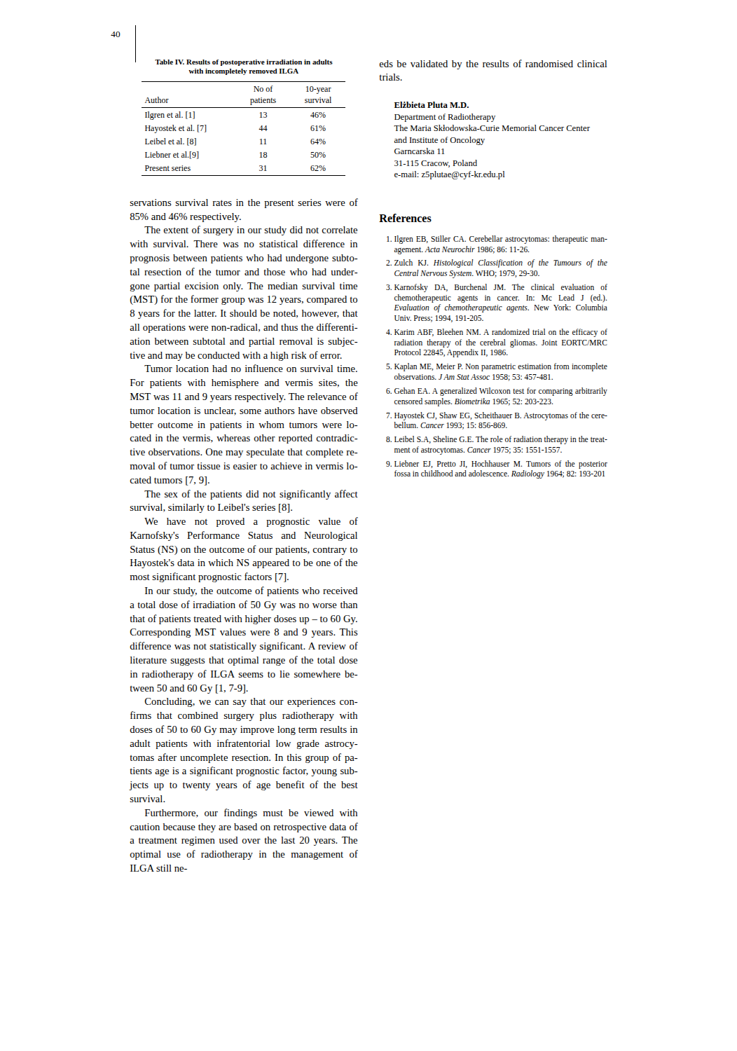40
Table IV. Results of postoperative irradiation in adults
with incompletely removed ILGA
| Author | No of patients | 10-year survival |
| --- | --- | --- |
| Ilgren et al. [1] | 13 | 46% |
| Hayostek et al. [7] | 44 | 61% |
| Leibel et al. [8] | 11 | 64% |
| Liebner et al.[9] | 18 | 50% |
| Present series | 31 | 62% |
servations survival rates in the present series were of 85% and 46% respectively.
The extent of surgery in our study did not correlate with survival. There was no statistical difference in prognosis between patients who had undergone subtotal resection of the tumor and those who had undergone partial excision only. The median survival time (MST) for the former group was 12 years, compared to 8 years for the latter. It should be noted, however, that all operations were non-radical, and thus the differentiation between subtotal and partial removal is subjective and may be conducted with a high risk of error.
Tumor location had no influence on survival time. For patients with hemisphere and vermis sites, the MST was 11 and 9 years respectively. The relevance of tumor location is unclear, some authors have observed better outcome in patients in whom tumors were located in the vermis, whereas other reported contradictive observations. One may speculate that complete removal of tumor tissue is easier to achieve in vermis located tumors [7, 9].
The sex of the patients did not significantly affect survival, similarly to Leibel's series [8].
We have not proved a prognostic value of Karnofsky's Performance Status and Neurological Status (NS) on the outcome of our patients, contrary to Hayostek's data in which NS appeared to be one of the most significant prognostic factors [7].
In our study, the outcome of patients who received a total dose of irradiation of 50 Gy was no worse than that of patients treated with higher doses up – to 60 Gy. Corresponding MST values were 8 and 9 years. This difference was not statistically significant. A review of literature suggests that optimal range of the total dose in radiotherapy of ILGA seems to lie somewhere between 50 and 60 Gy [1, 7-9].
Concluding, we can say that our experiences confirms that combined surgery plus radiotherapy with doses of 50 to 60 Gy may improve long term results in adult patients with infratentorial low grade astrocytomas after uncomplete resection. In this group of patients age is a significant prognostic factor, young subjects up to twenty years of age benefit of the best survival.
Furthermore, our findings must be viewed with caution because they are based on retrospective data of a treatment regimen used over the last 20 years. The optimal use of radiotherapy in the management of ILGA still ne-
eds be validated by the results of randomised clinical trials.
Elżbieta Pluta M.D.
Department of Radiotherapy
The Maria Skłodowska-Curie Memorial Cancer Center
and Institute of Oncology
Garncarska 11
31-115 Cracow, Poland
e-mail: z5plutae@cyf-kr.edu.pl
References
Ilgren EB, Stiller CA. Cerebellar astrocytomas: therapeutic management. Acta Neurochir 1986; 86: 11-26.
Zulch KJ. Histological Classification of the Tumours of the Central Nervous System. WHO; 1979, 29-30.
Karnofsky DA, Burchenal JM. The clinical evaluation of chemotherapeutic agents in cancer. In: Mc Lead J (ed.). Evaluation of chemotherapeutic agents. New York: Columbia Univ. Press; 1994, 191-205.
Karim ABF, Bleehen NM. A randomized trial on the efficacy of radiation therapy of the cerebral gliomas. Joint EORTC/MRC Protocol 22845, Appendix II, 1986.
Kaplan ME, Meier P. Non parametric estimation from incomplete observations. J Am Stat Assoc 1958; 53: 457-481.
Gehan EA. A generalized Wilcoxon test for comparing arbitrarily censored samples. Biometrika 1965; 52: 203-223.
Hayostek CJ, Shaw EG, Scheithauer B. Astrocytomas of the cerebellum. Cancer 1993; 15: 856-869.
Leibel S.A, Sheline G.E. The role of radiation therapy in the treatment of astrocytomas. Cancer 1975; 35: 1551-1557.
Liebner EJ, Pretto JI, Hochhauser M. Tumors of the posterior fossa in childhood and adolescence. Radiology 1964; 82: 193-201